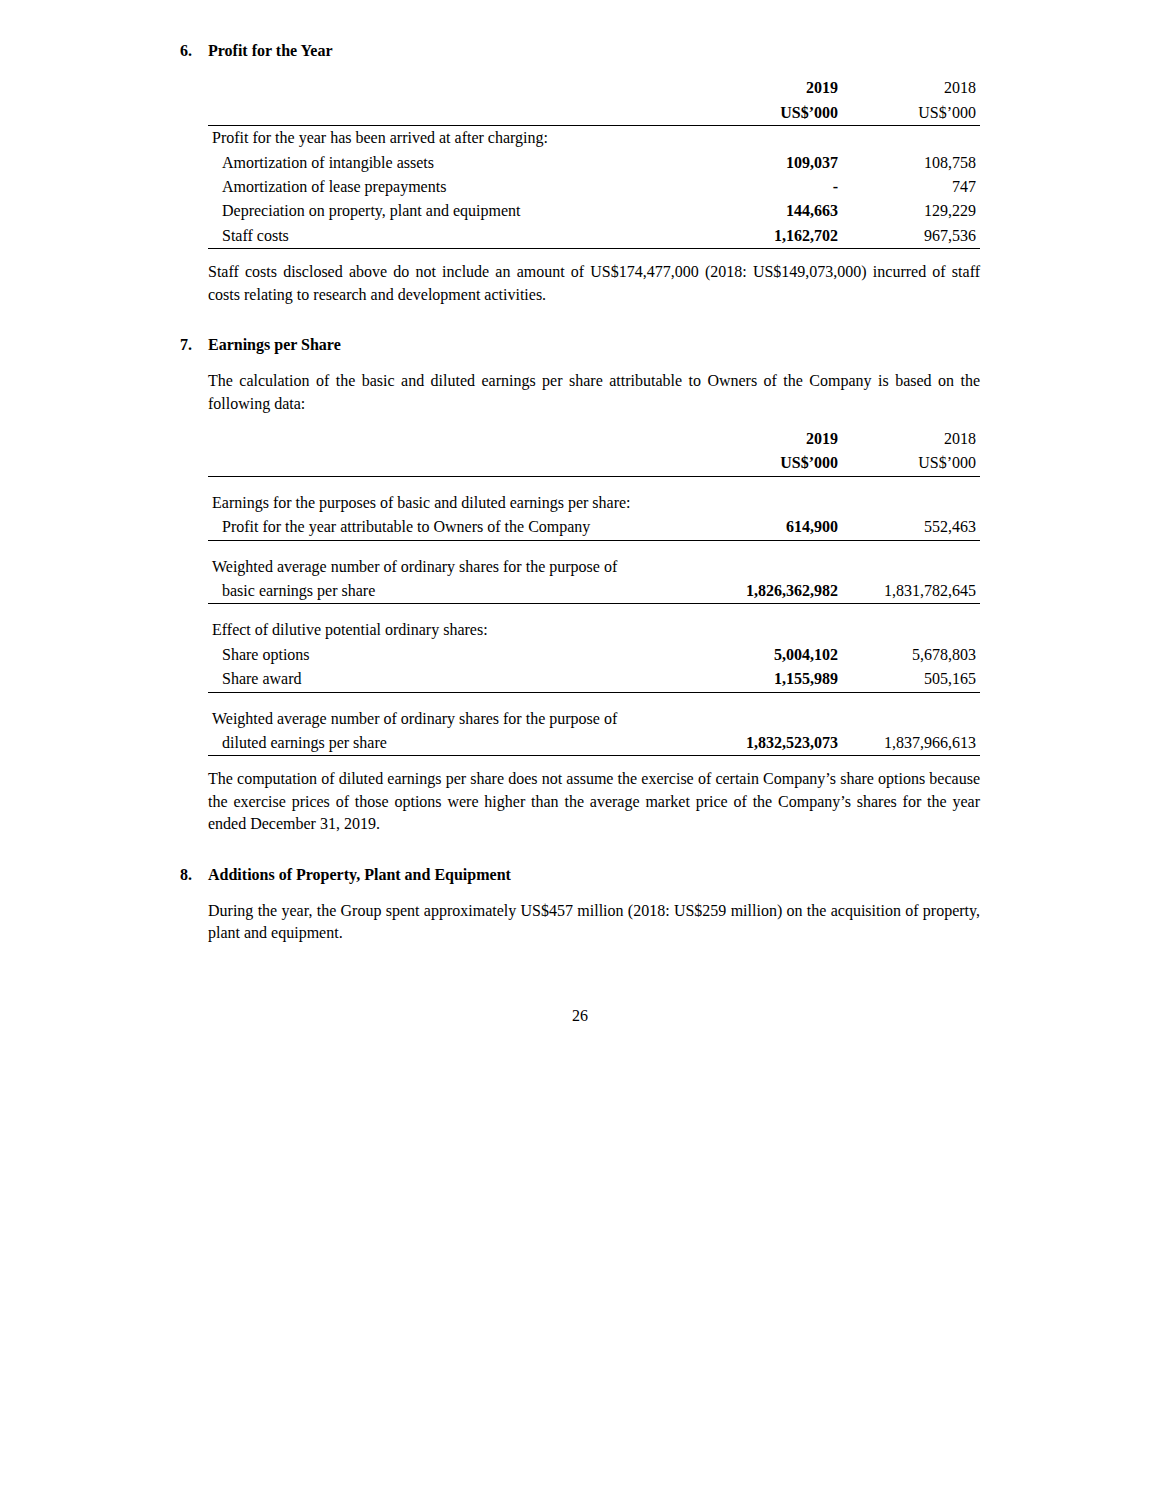6. Profit for the Year
| | 2019 | 2018 |
| | US$’000 | US$’000 |
| Profit for the year has been arrived at after charging: | | |
| Amortization of intangible assets | 109,037 | 108,758 |
| Amortization of lease prepayments | - | 747 |
| Depreciation on property, plant and equipment | 144,663 | 129,229 |
| Staff costs | 1,162,702 | 967,536 |
Staff costs disclosed above do not include an amount of US$174,477,000 (2018: US$149,073,000) incurred of staff costs relating to research and development activities.
7. Earnings per Share
The calculation of the basic and diluted earnings per share attributable to Owners of the Company is based on the following data:
| | 2019 | 2018 |
| | US$’000 | US$’000 |
| Earnings for the purposes of basic and diluted earnings per share: | | |
| Profit for the year attributable to Owners of the Company | 614,900 | 552,463 |
| Weighted average number of ordinary shares for the purpose of | | |
| basic earnings per share | 1,826,362,982 | 1,831,782,645 |
| Effect of dilutive potential ordinary shares: | | |
| Share options | 5,004,102 | 5,678,803 |
| Share award | 1,155,989 | 505,165 |
| Weighted average number of ordinary shares for the purpose of | | |
| diluted earnings per share | 1,832,523,073 | 1,837,966,613 |
The computation of diluted earnings per share does not assume the exercise of certain Company’s share options because the exercise prices of those options were higher than the average market price of the Company’s shares for the year ended December 31, 2019.
8. Additions of Property, Plant and Equipment
During the year, the Group spent approximately US$457 million (2018: US$259 million) on the acquisition of property, plant and equipment.
26